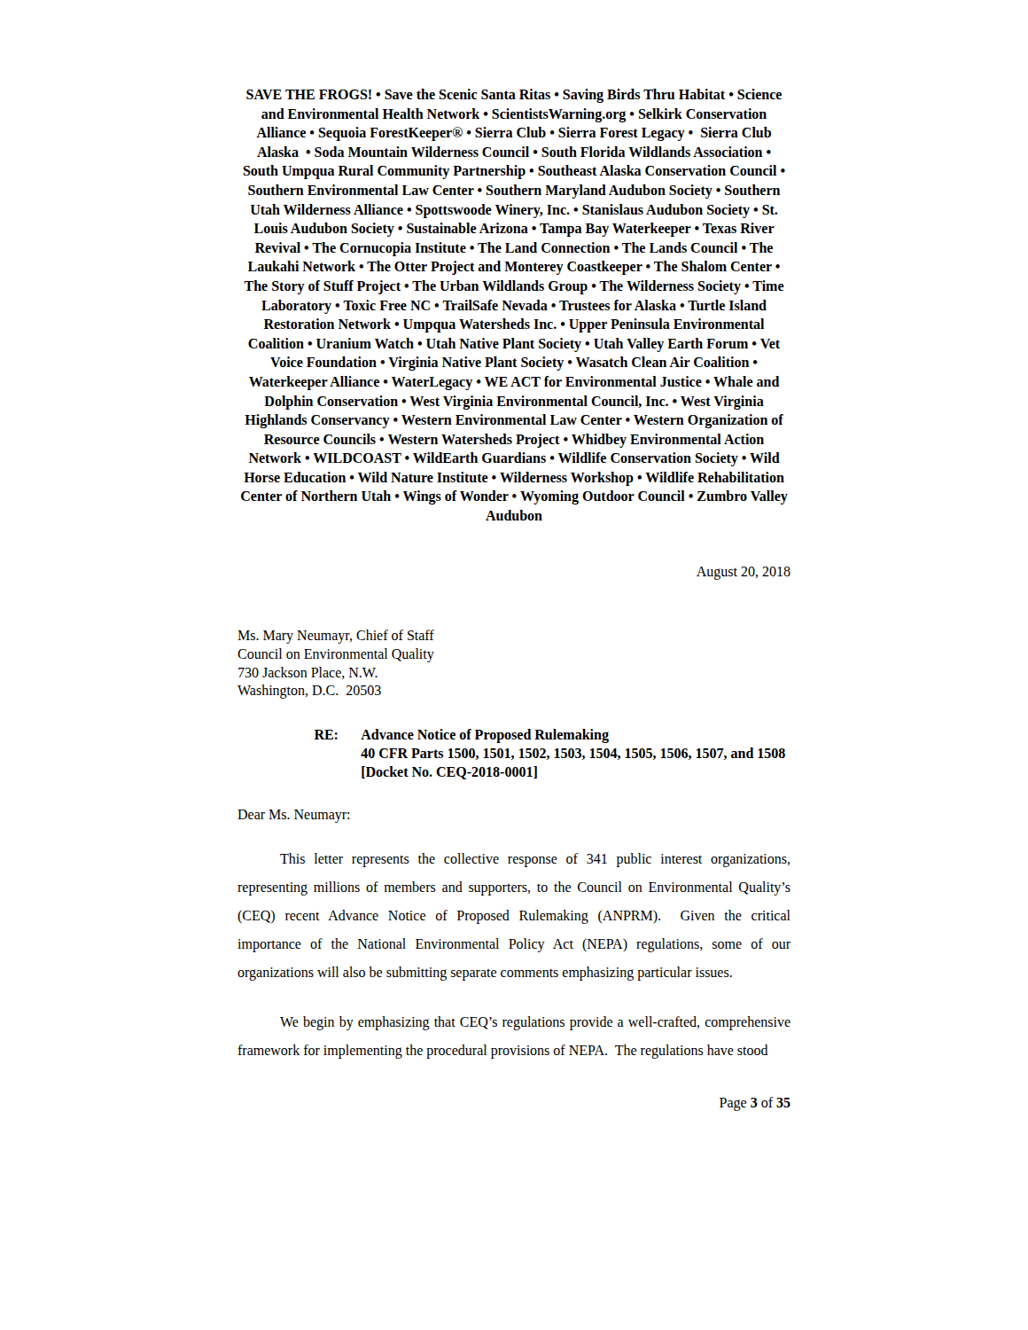SAVE THE FROGS! • Save the Scenic Santa Ritas • Saving Birds Thru Habitat • Science and Environmental Health Network • ScientistsWarning.org • Selkirk Conservation Alliance • Sequoia ForestKeeper® • Sierra Club • Sierra Forest Legacy • Sierra Club Alaska • Soda Mountain Wilderness Council • South Florida Wildlands Association • South Umpqua Rural Community Partnership • Southeast Alaska Conservation Council • Southern Environmental Law Center • Southern Maryland Audubon Society • Southern Utah Wilderness Alliance • Spottswoode Winery, Inc. • Stanislaus Audubon Society • St. Louis Audubon Society • Sustainable Arizona • Tampa Bay Waterkeeper • Texas River Revival • The Cornucopia Institute • The Land Connection • The Lands Council • The Laukahi Network • The Otter Project and Monterey Coastkeeper • The Shalom Center • The Story of Stuff Project • The Urban Wildlands Group • The Wilderness Society • Time Laboratory • Toxic Free NC • TrailSafe Nevada • Trustees for Alaska • Turtle Island Restoration Network • Umpqua Watersheds Inc. • Upper Peninsula Environmental Coalition • Uranium Watch • Utah Native Plant Society • Utah Valley Earth Forum • Vet Voice Foundation • Virginia Native Plant Society • Wasatch Clean Air Coalition • Waterkeeper Alliance • WaterLegacy • WE ACT for Environmental Justice • Whale and Dolphin Conservation • West Virginia Environmental Council, Inc. • West Virginia Highlands Conservancy • Western Environmental Law Center • Western Organization of Resource Councils • Western Watersheds Project • Whidbey Environmental Action Network • WILDCOAST • WildEarth Guardians • Wildlife Conservation Society • Wild Horse Education • Wild Nature Institute • Wilderness Workshop • Wildlife Rehabilitation Center of Northern Utah • Wings of Wonder • Wyoming Outdoor Council • Zumbro Valley Audubon
August 20, 2018
Ms. Mary Neumayr, Chief of Staff
Council on Environmental Quality
730 Jackson Place, N.W.
Washington, D.C. 20503
RE: Advance Notice of Proposed Rulemaking
40 CFR Parts 1500, 1501, 1502, 1503, 1504, 1505, 1506, 1507, and 1508
[Docket No. CEQ-2018-0001]
Dear Ms. Neumayr:
This letter represents the collective response of 341 public interest organizations, representing millions of members and supporters, to the Council on Environmental Quality’s (CEQ) recent Advance Notice of Proposed Rulemaking (ANPRM). Given the critical importance of the National Environmental Policy Act (NEPA) regulations, some of our organizations will also be submitting separate comments emphasizing particular issues.
We begin by emphasizing that CEQ’s regulations provide a well-crafted, comprehensive framework for implementing the procedural provisions of NEPA. The regulations have stood
Page 3 of 35